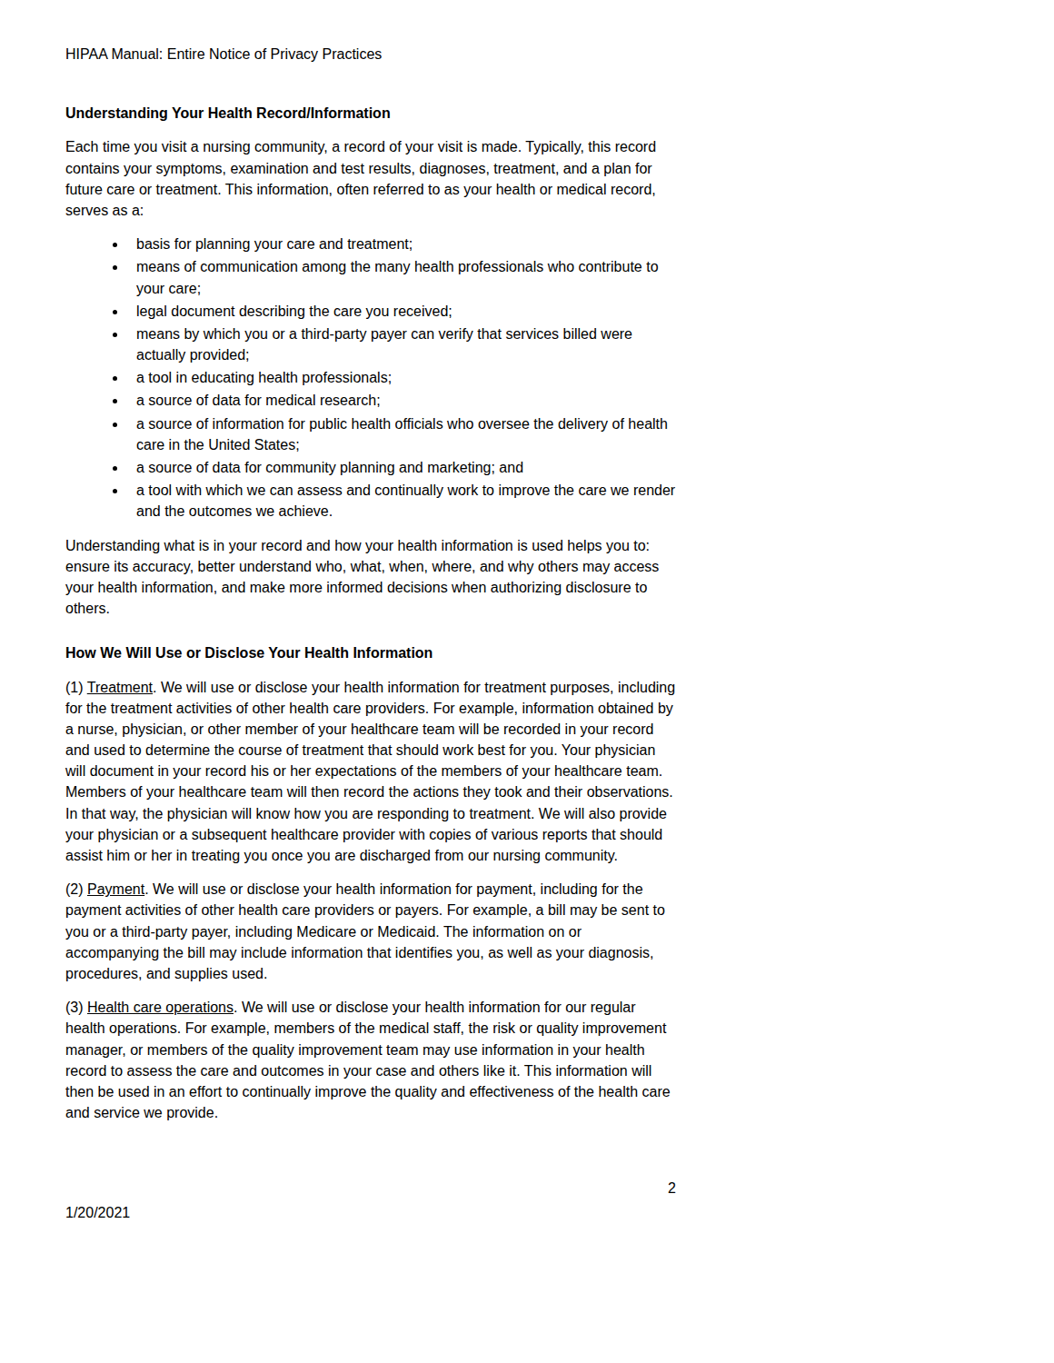HIPAA Manual: Entire Notice of Privacy Practices
Understanding Your Health Record/Information
Each time you visit a nursing community, a record of your visit is made. Typically, this record contains your symptoms, examination and test results, diagnoses, treatment, and a plan for future care or treatment. This information, often referred to as your health or medical record, serves as a:
basis for planning your care and treatment;
means of communication among the many health professionals who contribute to your care;
legal document describing the care you received;
means by which you or a third-party payer can verify that services billed were actually provided;
a tool in educating health professionals;
a source of data for medical research;
a source of information for public health officials who oversee the delivery of health care in the United States;
a source of data for community planning and marketing; and
a tool with which we can assess and continually work to improve the care we render and the outcomes we achieve.
Understanding what is in your record and how your health information is used helps you to: ensure its accuracy, better understand who, what, when, where, and why others may access your health information, and make more informed decisions when authorizing disclosure to others.
How We Will Use or Disclose Your Health Information
(1) Treatment. We will use or disclose your health information for treatment purposes, including for the treatment activities of other health care providers. For example, information obtained by a nurse, physician, or other member of your healthcare team will be recorded in your record and used to determine the course of treatment that should work best for you. Your physician will document in your record his or her expectations of the members of your healthcare team. Members of your healthcare team will then record the actions they took and their observations. In that way, the physician will know how you are responding to treatment. We will also provide your physician or a subsequent healthcare provider with copies of various reports that should assist him or her in treating you once you are discharged from our nursing community.
(2) Payment. We will use or disclose your health information for payment, including for the payment activities of other health care providers or payers. For example, a bill may be sent to you or a third-party payer, including Medicare or Medicaid. The information on or accompanying the bill may include information that identifies you, as well as your diagnosis, procedures, and supplies used.
(3) Health care operations. We will use or disclose your health information for our regular health operations. For example, members of the medical staff, the risk or quality improvement manager, or members of the quality improvement team may use information in your health record to assess the care and outcomes in your case and others like it. This information will then be used in an effort to continually improve the quality and effectiveness of the health care and service we provide.
2
1/20/2021